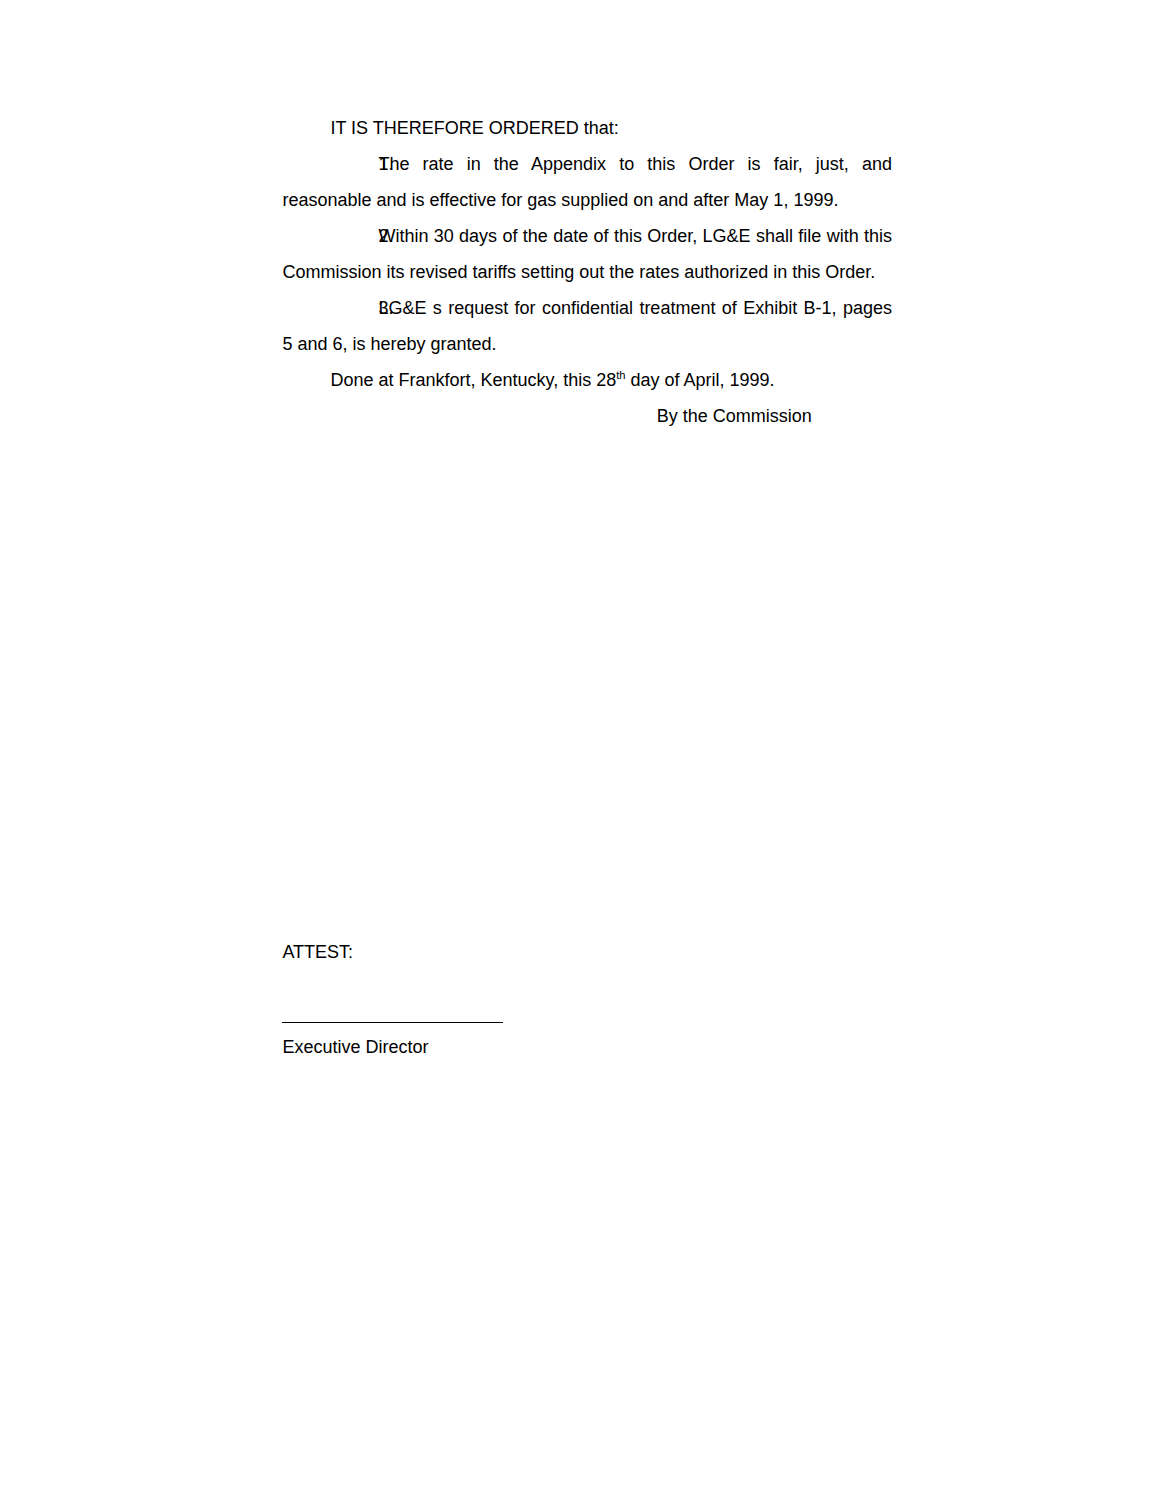IT IS THEREFORE ORDERED that:
1. The rate in the Appendix to this Order is fair, just, and reasonable and is effective for gas supplied on and after May 1, 1999.
2. Within 30 days of the date of this Order, LG&E shall file with this Commission its revised tariffs setting out the rates authorized in this Order.
3. LG&E s request for confidential treatment of Exhibit B-1, pages 5 and 6, is hereby granted.
Done at Frankfort, Kentucky, this 28th day of April, 1999.
By the Commission
ATTEST:
Executive Director